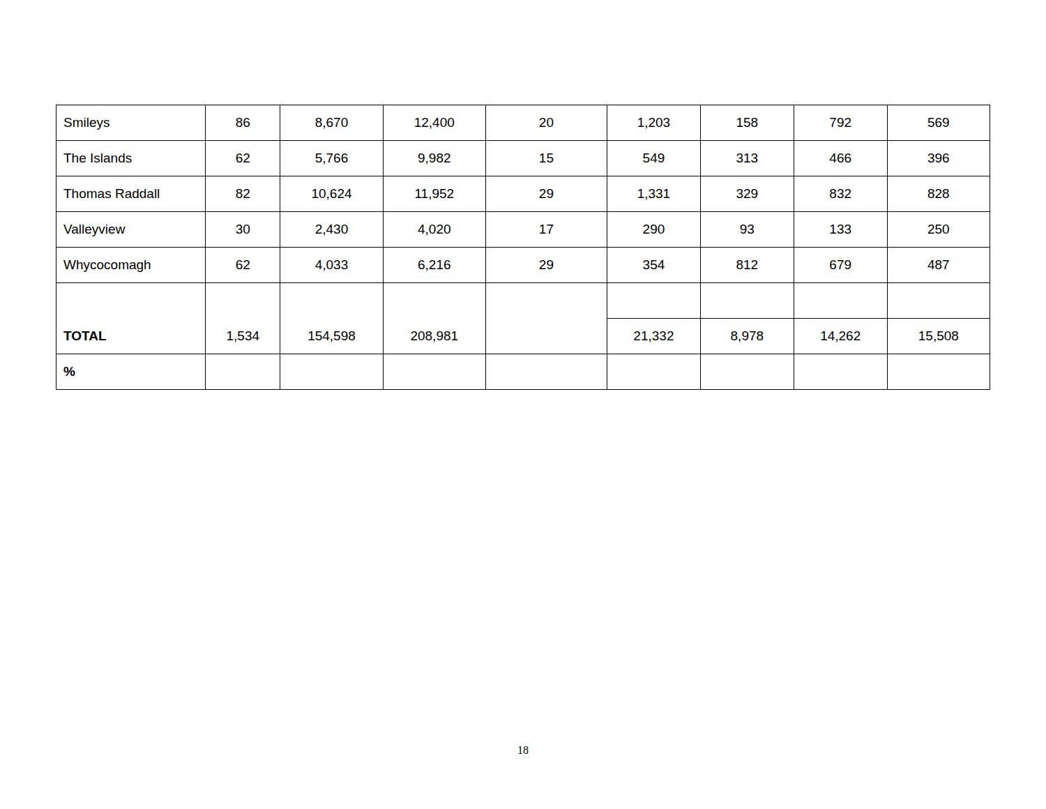| Smileys | 86 | 8,670 | 12,400 | 20 | 1,203 | 158 | 792 | 569 |
| The Islands | 62 | 5,766 | 9,982 | 15 | 549 | 313 | 466 | 396 |
| Thomas Raddall | 82 | 10,624 | 11,952 | 29 | 1,331 | 329 | 832 | 828 |
| Valleyview | 30 | 2,430 | 4,020 | 17 | 290 | 93 | 133 | 250 |
| Whycocomagh | 62 | 4,033 | 6,216 | 29 | 354 | 812 | 679 | 487 |
| TOTAL | 1,534 | 154,598 | 208,981 | | 21,332 | 8,978 | 14,262 | 15,508 |
| % | | | | | | | | |
18